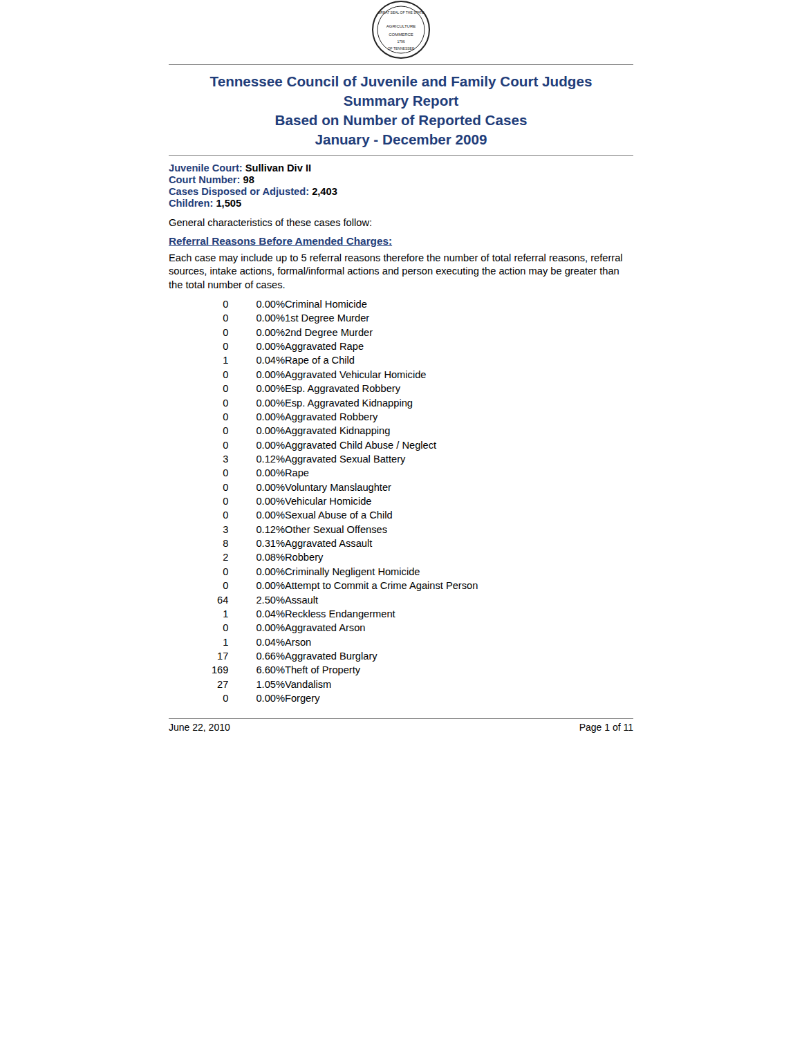Tennessee Council of Juvenile and Family Court Judges
Summary Report
Based on Number of Reported Cases
January - December 2009
Juvenile Court: Sullivan Div II
Court Number: 98
Cases Disposed or Adjusted: 2,403
Children: 1,505
General characteristics of these cases follow:
Referral Reasons Before Amended Charges:
Each case may include up to 5 referral reasons therefore the number of total referral reasons, referral sources, intake actions, formal/informal actions and person executing the action may be greater than the total number of cases.
| 0 | 0.00% | Criminal Homicide |
| 0 | 0.00% | 1st Degree Murder |
| 0 | 0.00% | 2nd Degree Murder |
| 0 | 0.00% | Aggravated Rape |
| 1 | 0.04% | Rape of a Child |
| 0 | 0.00% | Aggravated Vehicular Homicide |
| 0 | 0.00% | Esp. Aggravated Robbery |
| 0 | 0.00% | Esp. Aggravated Kidnapping |
| 0 | 0.00% | Aggravated Robbery |
| 0 | 0.00% | Aggravated Kidnapping |
| 0 | 0.00% | Aggravated Child Abuse / Neglect |
| 3 | 0.12% | Aggravated Sexual Battery |
| 0 | 0.00% | Rape |
| 0 | 0.00% | Voluntary Manslaughter |
| 0 | 0.00% | Vehicular Homicide |
| 0 | 0.00% | Sexual Abuse of a Child |
| 3 | 0.12% | Other Sexual Offenses |
| 8 | 0.31% | Aggravated Assault |
| 2 | 0.08% | Robbery |
| 0 | 0.00% | Criminally Negligent Homicide |
| 0 | 0.00% | Attempt to Commit a Crime Against Person |
| 64 | 2.50% | Assault |
| 1 | 0.04% | Reckless Endangerment |
| 0 | 0.00% | Aggravated Arson |
| 1 | 0.04% | Arson |
| 17 | 0.66% | Aggravated Burglary |
| 169 | 6.60% | Theft of Property |
| 27 | 1.05% | Vandalism |
| 0 | 0.00% | Forgery |
June 22, 2010
Page 1 of 11